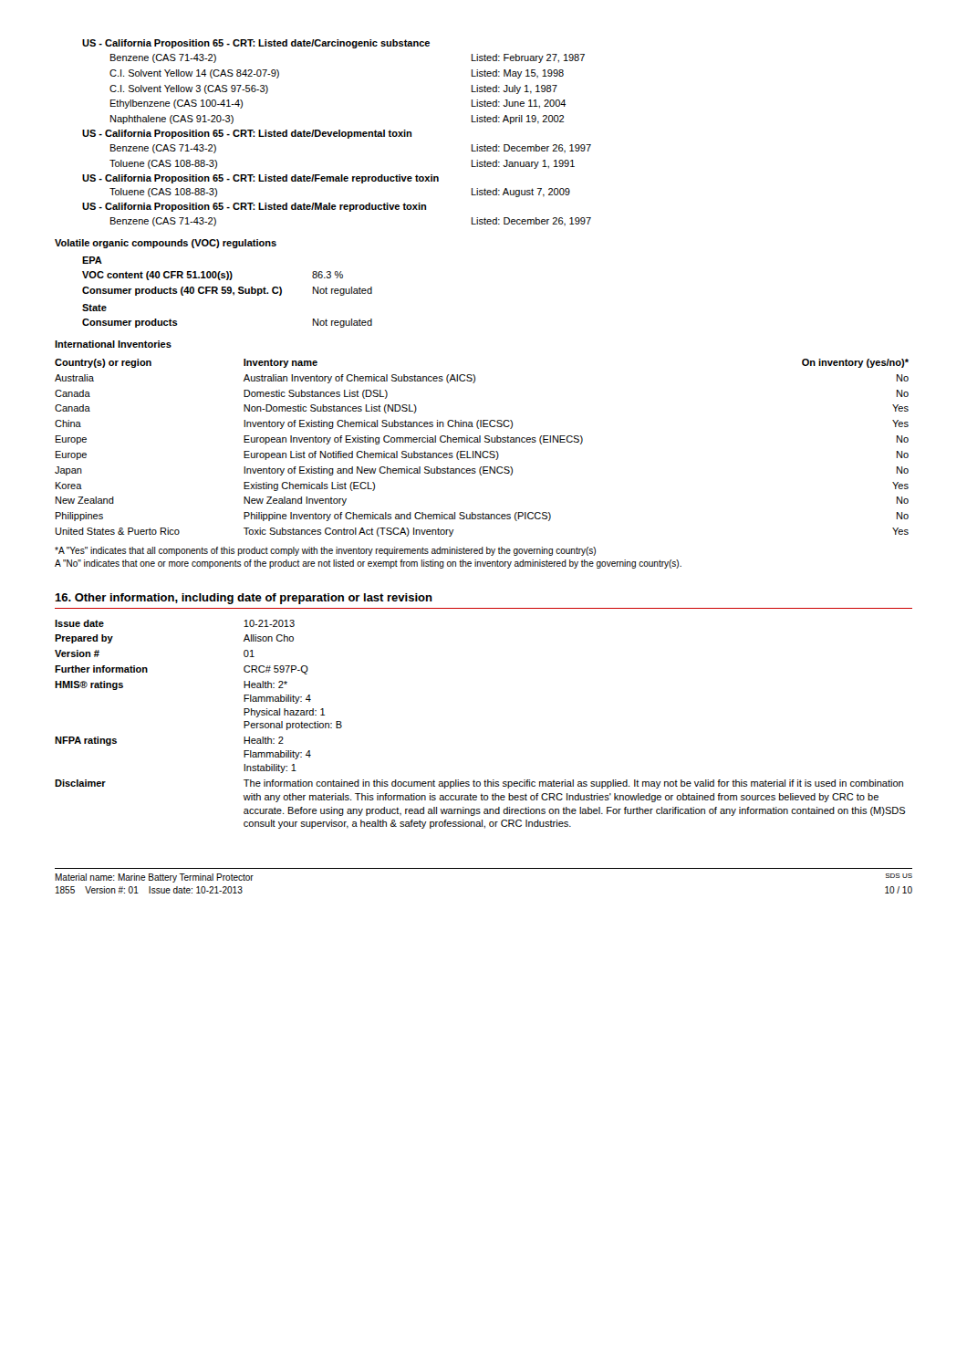US - California Proposition 65 - CRT: Listed date/Carcinogenic substance
| Benzene (CAS 71-43-2) | Listed: February 27, 1987 |
| C.I. Solvent Yellow 14 (CAS 842-07-9) | Listed: May 15, 1998 |
| C.I. Solvent Yellow 3 (CAS 97-56-3) | Listed: July 1, 1987 |
| Ethylbenzene (CAS 100-41-4) | Listed: June 11, 2004 |
| Naphthalene (CAS 91-20-3) | Listed: April 19, 2002 |
US - California Proposition 65 - CRT: Listed date/Developmental toxin
| Benzene (CAS 71-43-2) | Listed: December 26, 1997 |
| Toluene (CAS 108-88-3) | Listed: January 1, 1991 |
US - California Proposition 65 - CRT: Listed date/Female reproductive toxin
| Toluene (CAS 108-88-3) | Listed: August 7, 2009 |
US - California Proposition 65 - CRT: Listed date/Male reproductive toxin
| Benzene (CAS 71-43-2) | Listed: December 26, 1997 |
Volatile organic compounds (VOC) regulations
EPA
| VOC content (40 CFR 51.100(s)) | 86.3 % |
| Consumer products (40 CFR 59, Subpt. C) | Not regulated |
State
| Consumer products | Not regulated |
International Inventories
| Country(s) or region | Inventory name | On inventory (yes/no)* |
| Australia | Australian Inventory of Chemical Substances (AICS) | No |
| Canada | Domestic Substances List (DSL) | No |
| Canada | Non-Domestic Substances List (NDSL) | Yes |
| China | Inventory of Existing Chemical Substances in China (IECSC) | Yes |
| Europe | European Inventory of Existing Commercial Chemical Substances (EINECS) | No |
| Europe | European List of Notified Chemical Substances (ELINCS) | No |
| Japan | Inventory of Existing and New Chemical Substances (ENCS) | No |
| Korea | Existing Chemicals List (ECL) | Yes |
| New Zealand | New Zealand Inventory | No |
| Philippines | Philippine Inventory of Chemicals and Chemical Substances (PICCS) | No |
| United States & Puerto Rico | Toxic Substances Control Act (TSCA) Inventory | Yes |
*A "Yes" indicates that all components of this product comply with the inventory requirements administered by the governing country(s)
A "No" indicates that one or more components of the product are not listed or exempt from listing on the inventory administered by the governing country(s).
16. Other information, including date of preparation or last revision
| Issue date | 10-21-2013 |
| Prepared by | Allison Cho |
| Version # | 01 |
| Further information | CRC# 597P-Q |
| HMIS® ratings | Health: 2* Flammability: 4 Physical hazard: 1 Personal protection: B |
| NFPA ratings | Health: 2 Flammability: 4 Instability: 1 |
| Disclaimer | The information contained in this document applies to this specific material as supplied. It may not be valid for this material if it is used in combination with any other materials. This information is accurate to the best of CRC Industries' knowledge or obtained from sources believed by CRC to be accurate. Before using any product, read all warnings and directions on the label. For further clarification of any information contained on this (M)SDS consult your supervisor, a health & safety professional, or CRC Industries. |
Material name: Marine Battery Terminal Protector
SDS US
1855 Version #: 01 Issue date: 10-21-2013
10 / 10